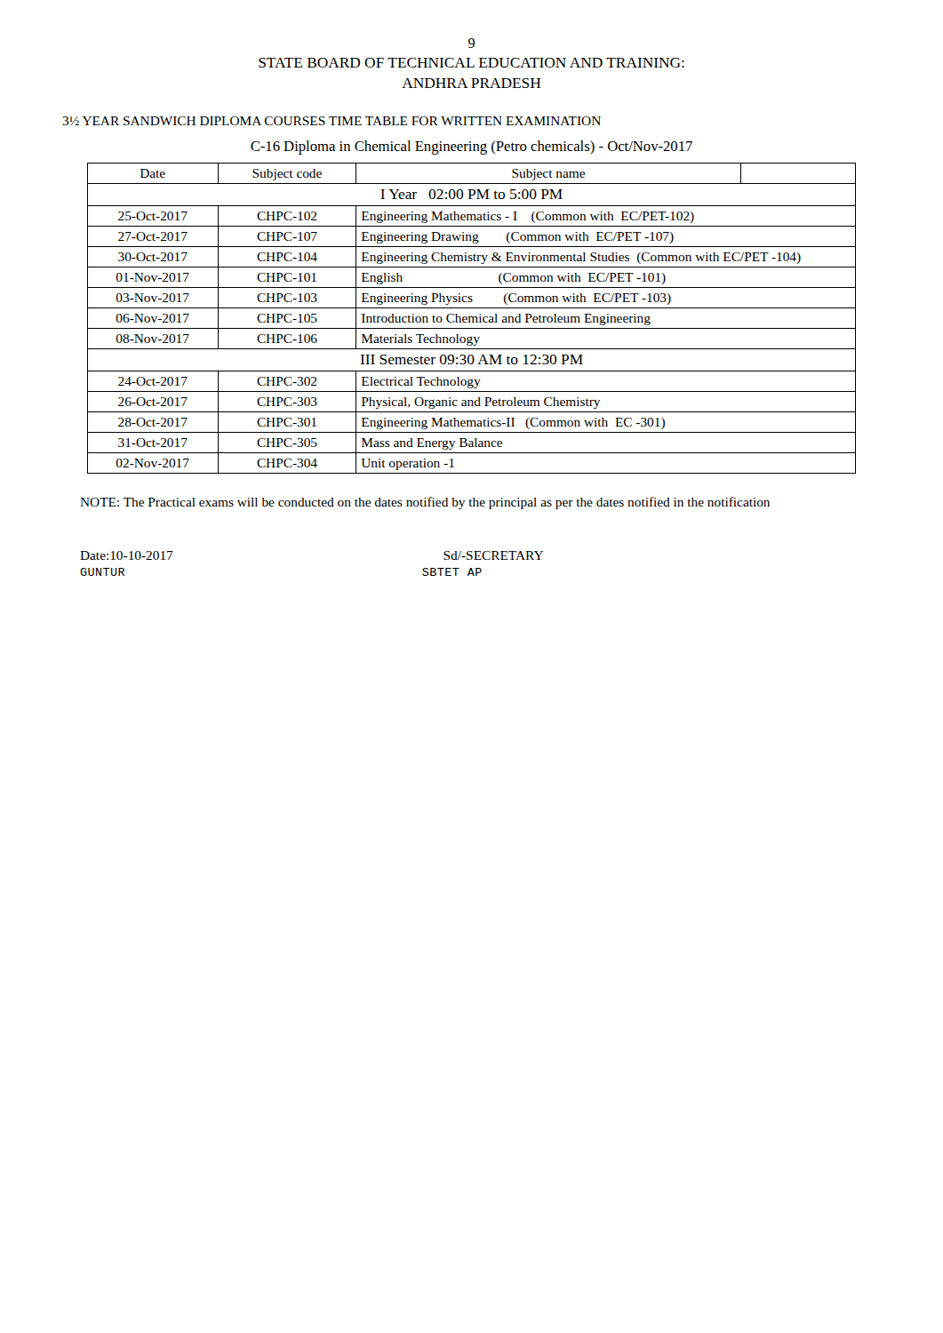9
STATE BOARD OF TECHNICAL EDUCATION AND TRAINING:
ANDHRA PRADESH
3½ YEAR SANDWICH DIPLOMA COURSES TIME TABLE FOR WRITTEN EXAMINATION
C-16 Diploma in Chemical Engineering (Petro chemicals) - Oct/Nov-2017
| Date | Subject code | Subject name | |
| --- | --- | --- | --- |
| I Year 02:00 PM to 5:00 PM |
| 25-Oct-2017 | CHPC-102 | Engineering Mathematics - I (Common with EC/PET-102) |
| 27-Oct-2017 | CHPC-107 | Engineering Drawing (Common with EC/PET -107) |
| 30-Oct-2017 | CHPC-104 | Engineering Chemistry & Environmental Studies (Common with EC/PET -104) |
| 01-Nov-2017 | CHPC-101 | English (Common with EC/PET -101) |
| 03-Nov-2017 | CHPC-103 | Engineering Physics (Common with EC/PET -103) |
| 06-Nov-2017 | CHPC-105 | Introduction to Chemical and Petroleum Engineering |
| 08-Nov-2017 | CHPC-106 | Materials Technology |
| III Semester 09:30 AM to 12:30 PM |
| 24-Oct-2017 | CHPC-302 | Electrical Technology |
| 26-Oct-2017 | CHPC-303 | Physical, Organic and Petroleum Chemistry |
| 28-Oct-2017 | CHPC-301 | Engineering Mathematics-II (Common with EC -301) |
| 31-Oct-2017 | CHPC-305 | Mass and Energy Balance |
| 02-Nov-2017 | CHPC-304 | Unit operation -1 |
NOTE: The Practical exams will be conducted on the dates notified by the principal as per the dates notified in the notification
Date:10-10-2017 Sd/-SECRETARY
GUNTUR SBTET AP